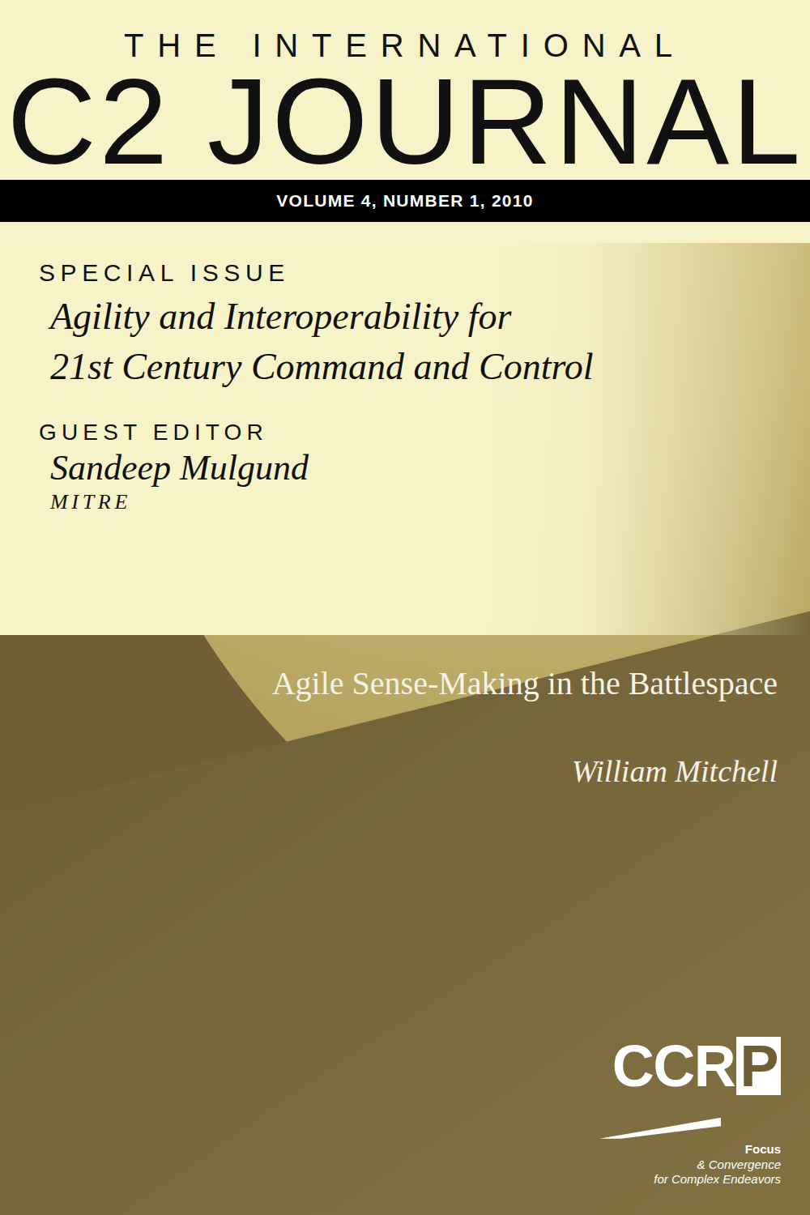THE INTERNATIONAL
C2 JOURNAL
VOLUME 4, NUMBER 1, 2010
SPECIAL ISSUE
Agility and Interoperability for
21st Century Command and Control
GUEST EDITOR
Sandeep Mulgund
MITRE
Agile Sense-Making in the Battlespace
William Mitchell
CCRP
Focus
& Convergence
for Complex Endeavors